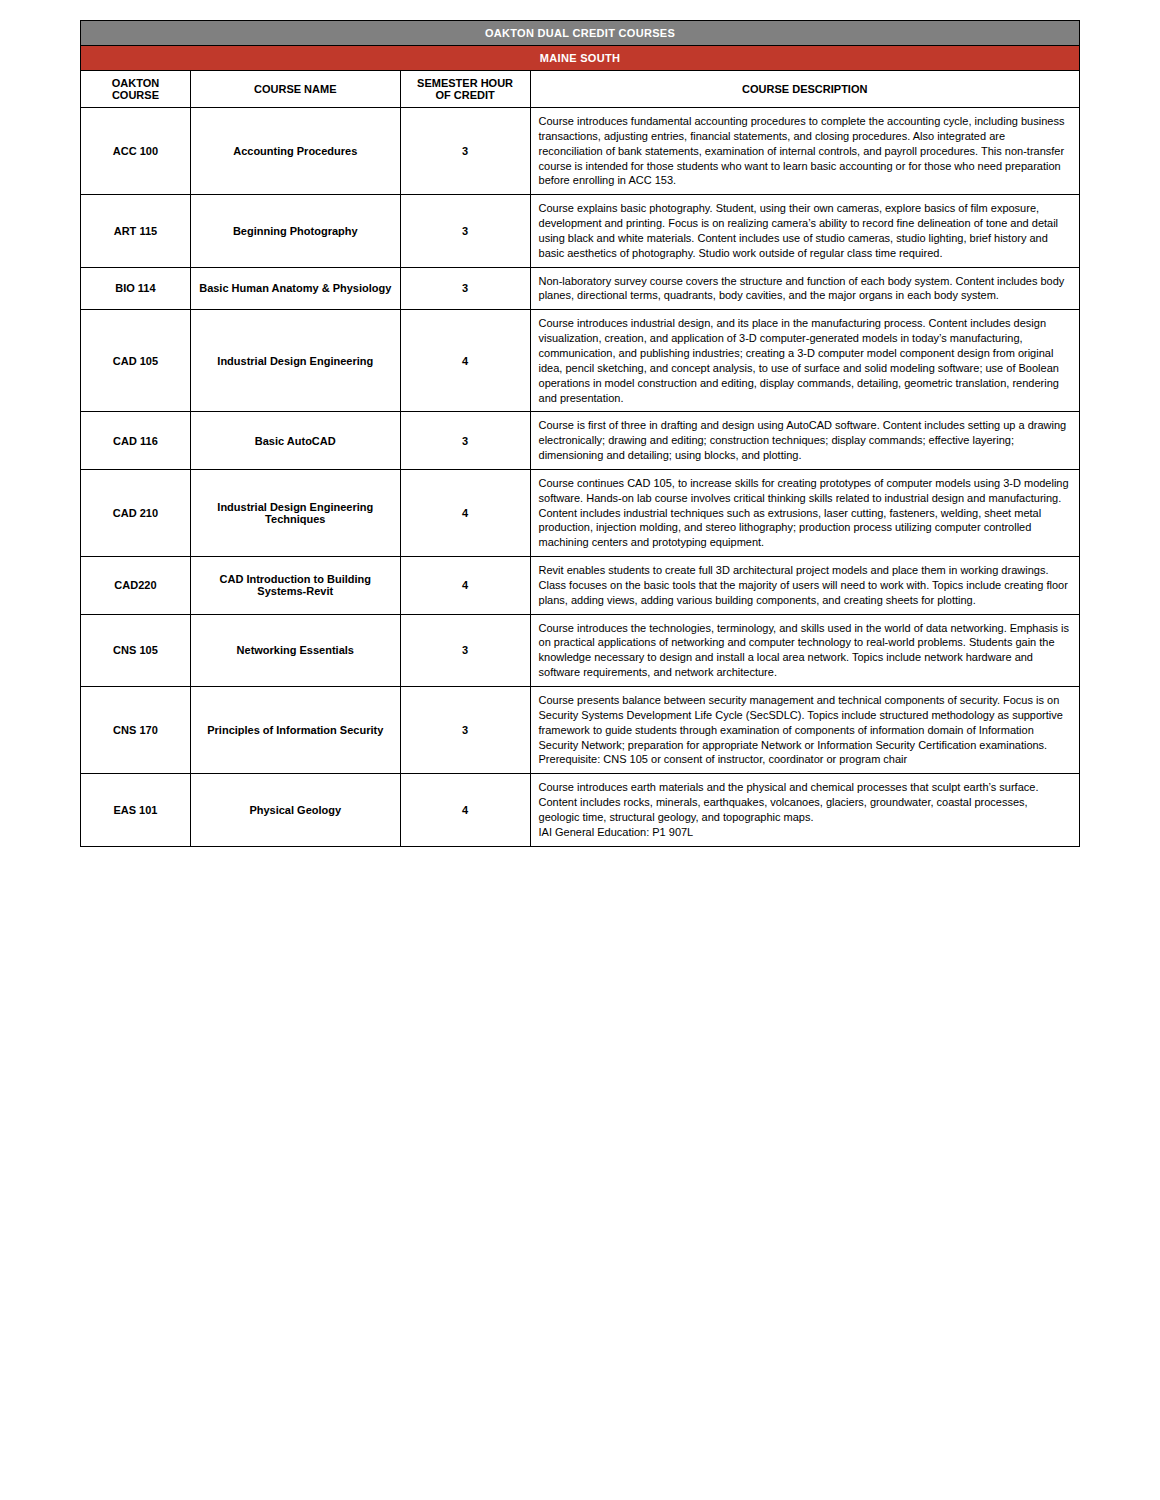| OAKTON DUAL CREDIT COURSES |
| MAINE SOUTH |
| OAKTON COURSE | COURSE NAME | SEMESTER HOUR OF CREDIT | COURSE DESCRIPTION |
| ACC 100 | Accounting Procedures | 3 | Course introduces fundamental accounting procedures to complete the accounting cycle, including business transactions, adjusting entries, financial statements, and closing procedures. Also integrated are reconciliation of bank statements, examination of internal controls, and payroll procedures. This non-transfer course is intended for those students who want to learn basic accounting or for those who need preparation before enrolling in ACC 153. |
| ART 115 | Beginning Photography | 3 | Course explains basic photography. Student, using their own cameras, explore basics of film exposure, development and printing. Focus is on realizing camera’s ability to record fine delineation of tone and detail using black and white materials. Content includes use of studio cameras, studio lighting, brief history and basic aesthetics of photography. Studio work outside of regular class time required. |
| BIO 114 | Basic Human Anatomy & Physiology | 3 | Non-laboratory survey course covers the structure and function of each body system. Content includes body planes, directional terms, quadrants, body cavities, and the major organs in each body system. |
| CAD 105 | Industrial Design Engineering | 4 | Course introduces industrial design, and its place in the manufacturing process. Content includes design visualization, creation, and application of 3-D computer-generated models in today’s manufacturing, communication, and publishing industries; creating a 3-D computer model component design from original idea, pencil sketching, and concept analysis, to use of surface and solid modeling software; use of Boolean operations in model construction and editing, display commands, detailing, geometric translation, rendering and presentation. |
| CAD 116 | Basic AutoCAD | 3 | Course is first of three in drafting and design using AutoCAD software. Content includes setting up a drawing electronically; drawing and editing; construction techniques; display commands; effective layering; dimensioning and detailing; using blocks, and plotting. |
| CAD 210 | Industrial Design Engineering Techniques | 4 | Course continues CAD 105, to increase skills for creating prototypes of computer models using 3-D modeling software. Hands-on lab course involves critical thinking skills related to industrial design and manufacturing. Content includes industrial techniques such as extrusions, laser cutting, fasteners, welding, sheet metal production, injection molding, and stereo lithography; production process utilizing computer controlled machining centers and prototyping equipment. |
| CAD220 | CAD Introduction to Building Systems-Revit | 4 | Revit enables students to create full 3D architectural project models and place them in working drawings. Class focuses on the basic tools that the majority of users will need to work with. Topics include creating floor plans, adding views, adding various building components, and creating sheets for plotting. |
| CNS 105 | Networking Essentials | 3 | Course introduces the technologies, terminology, and skills used in the world of data networking. Emphasis is on practical applications of networking and computer technology to real-world problems. Students gain the knowledge necessary to design and install a local area network. Topics include network hardware and software requirements, and network architecture. |
| CNS 170 | Principles of Information Security | 3 | Course presents balance between security management and technical components of security. Focus is on Security Systems Development Life Cycle (SecSDLC). Topics include structured methodology as supportive framework to guide students through examination of components of information domain of Information Security Network; preparation for appropriate Network or Information Security Certification examinations. Prerequisite: CNS 105 or consent of instructor, coordinator or program chair |
| EAS 101 | Physical Geology | 4 | Course introduces earth materials and the physical and chemical processes that sculpt earth’s surface. Content includes rocks, minerals, earthquakes, volcanoes, glaciers, groundwater, coastal processes, geologic time, structural geology, and topographic maps. IAI General Education: P1 907L |